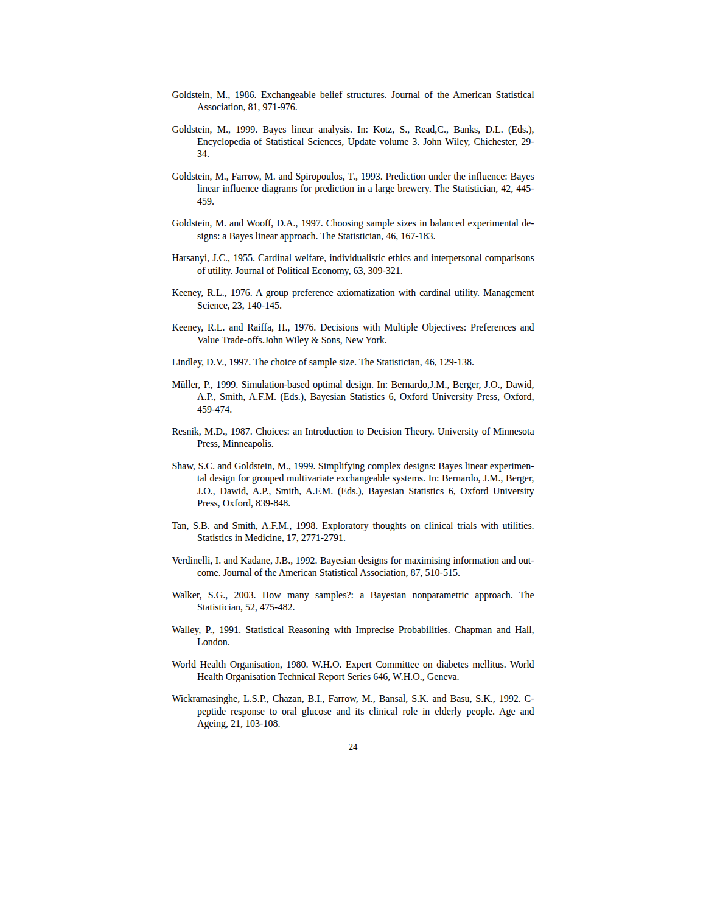Goldstein, M., 1986. Exchangeable belief structures. Journal of the American Statistical Association, 81, 971-976.
Goldstein, M., 1999. Bayes linear analysis. In: Kotz, S., Read,C., Banks, D.L. (Eds.), Encyclopedia of Statistical Sciences, Update volume 3. John Wiley, Chichester, 29-34.
Goldstein, M., Farrow, M. and Spiropoulos, T., 1993. Prediction under the influence: Bayes linear influence diagrams for prediction in a large brewery. The Statistician, 42, 445-459.
Goldstein, M. and Wooff, D.A., 1997. Choosing sample sizes in balanced experimental designs: a Bayes linear approach. The Statistician, 46, 167-183.
Harsanyi, J.C., 1955. Cardinal welfare, individualistic ethics and interpersonal comparisons of utility. Journal of Political Economy, 63, 309-321.
Keeney, R.L., 1976. A group preference axiomatization with cardinal utility. Management Science, 23, 140-145.
Keeney, R.L. and Raiffa, H., 1976. Decisions with Multiple Objectives: Preferences and Value Trade-offs.John Wiley & Sons, New York.
Lindley, D.V., 1997. The choice of sample size. The Statistician, 46, 129-138.
Müller, P., 1999. Simulation-based optimal design. In: Bernardo,J.M., Berger, J.O., Dawid, A.P., Smith, A.F.M. (Eds.), Bayesian Statistics 6, Oxford University Press, Oxford, 459-474.
Resnik, M.D., 1987. Choices: an Introduction to Decision Theory. University of Minnesota Press, Minneapolis.
Shaw, S.C. and Goldstein, M., 1999. Simplifying complex designs: Bayes linear experimental design for grouped multivariate exchangeable systems. In: Bernardo, J.M., Berger, J.O., Dawid, A.P., Smith, A.F.M. (Eds.), Bayesian Statistics 6, Oxford University Press, Oxford, 839-848.
Tan, S.B. and Smith, A.F.M., 1998. Exploratory thoughts on clinical trials with utilities. Statistics in Medicine, 17, 2771-2791.
Verdinelli, I. and Kadane, J.B., 1992. Bayesian designs for maximising information and outcome. Journal of the American Statistical Association, 87, 510-515.
Walker, S.G., 2003. How many samples?: a Bayesian nonparametric approach. The Statistician, 52, 475-482.
Walley, P., 1991. Statistical Reasoning with Imprecise Probabilities. Chapman and Hall, London.
World Health Organisation, 1980. W.H.O. Expert Committee on diabetes mellitus. World Health Organisation Technical Report Series 646, W.H.O., Geneva.
Wickramasinghe, L.S.P., Chazan, B.I., Farrow, M., Bansal, S.K. and Basu, S.K., 1992. C-peptide response to oral glucose and its clinical role in elderly people. Age and Ageing, 21, 103-108.
24